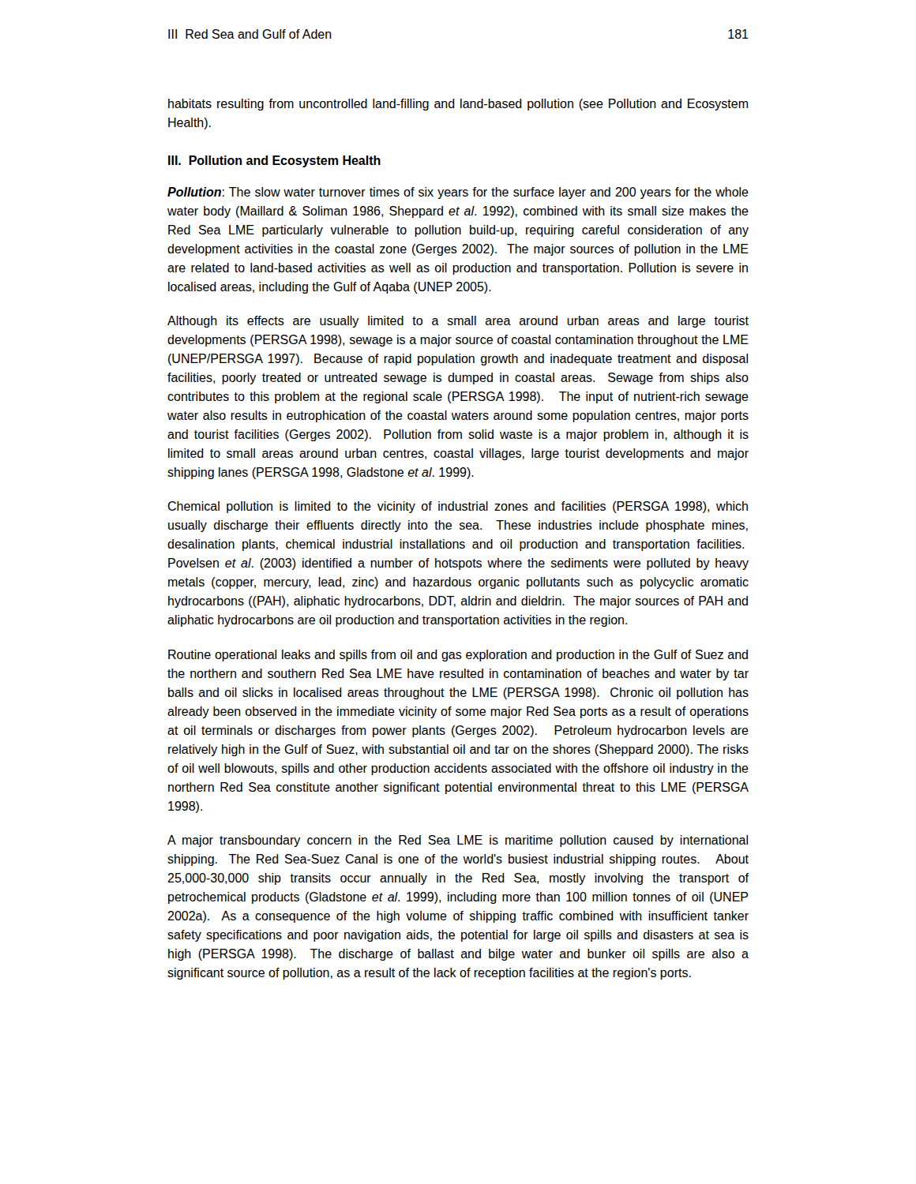III Red Sea and Gulf of Aden 181
habitats resulting from uncontrolled land-filling and land-based pollution (see Pollution and Ecosystem Health).
III. Pollution and Ecosystem Health
Pollution: The slow water turnover times of six years for the surface layer and 200 years for the whole water body (Maillard & Soliman 1986, Sheppard et al. 1992), combined with its small size makes the Red Sea LME particularly vulnerable to pollution build-up, requiring careful consideration of any development activities in the coastal zone (Gerges 2002). The major sources of pollution in the LME are related to land-based activities as well as oil production and transportation. Pollution is severe in localised areas, including the Gulf of Aqaba (UNEP 2005).
Although its effects are usually limited to a small area around urban areas and large tourist developments (PERSGA 1998), sewage is a major source of coastal contamination throughout the LME (UNEP/PERSGA 1997). Because of rapid population growth and inadequate treatment and disposal facilities, poorly treated or untreated sewage is dumped in coastal areas. Sewage from ships also contributes to this problem at the regional scale (PERSGA 1998). The input of nutrient-rich sewage water also results in eutrophication of the coastal waters around some population centres, major ports and tourist facilities (Gerges 2002). Pollution from solid waste is a major problem in, although it is limited to small areas around urban centres, coastal villages, large tourist developments and major shipping lanes (PERSGA 1998, Gladstone et al. 1999).
Chemical pollution is limited to the vicinity of industrial zones and facilities (PERSGA 1998), which usually discharge their effluents directly into the sea. These industries include phosphate mines, desalination plants, chemical industrial installations and oil production and transportation facilities. Povelsen et al. (2003) identified a number of hotspots where the sediments were polluted by heavy metals (copper, mercury, lead, zinc) and hazardous organic pollutants such as polycyclic aromatic hydrocarbons ((PAH), aliphatic hydrocarbons, DDT, aldrin and dieldrin. The major sources of PAH and aliphatic hydrocarbons are oil production and transportation activities in the region.
Routine operational leaks and spills from oil and gas exploration and production in the Gulf of Suez and the northern and southern Red Sea LME have resulted in contamination of beaches and water by tar balls and oil slicks in localised areas throughout the LME (PERSGA 1998). Chronic oil pollution has already been observed in the immediate vicinity of some major Red Sea ports as a result of operations at oil terminals or discharges from power plants (Gerges 2002). Petroleum hydrocarbon levels are relatively high in the Gulf of Suez, with substantial oil and tar on the shores (Sheppard 2000). The risks of oil well blowouts, spills and other production accidents associated with the offshore oil industry in the northern Red Sea constitute another significant potential environmental threat to this LME (PERSGA 1998).
A major transboundary concern in the Red Sea LME is maritime pollution caused by international shipping. The Red Sea-Suez Canal is one of the world's busiest industrial shipping routes. About 25,000-30,000 ship transits occur annually in the Red Sea, mostly involving the transport of petrochemical products (Gladstone et al. 1999), including more than 100 million tonnes of oil (UNEP 2002a). As a consequence of the high volume of shipping traffic combined with insufficient tanker safety specifications and poor navigation aids, the potential for large oil spills and disasters at sea is high (PERSGA 1998). The discharge of ballast and bilge water and bunker oil spills are also a significant source of pollution, as a result of the lack of reception facilities at the region's ports.